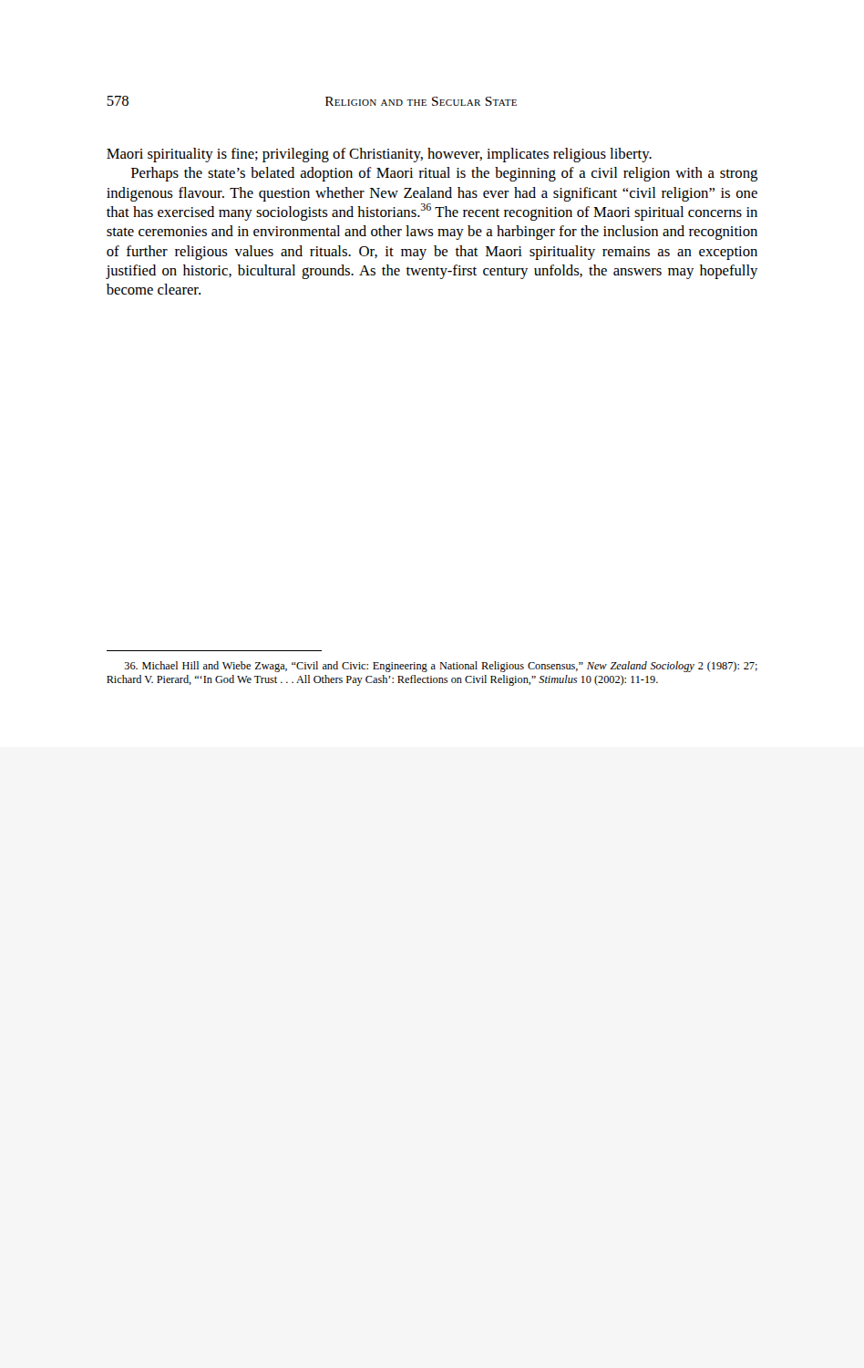578 Religion and the Secular State
Maori spirituality is fine; privileging of Christianity, however, implicates religious liberty.
Perhaps the state’s belated adoption of Maori ritual is the beginning of a civil religion with a strong indigenous flavour. The question whether New Zealand has ever had a significant “civil religion” is one that has exercised many sociologists and historians.36 The recent recognition of Maori spiritual concerns in state ceremonies and in environmental and other laws may be a harbinger for the inclusion and recognition of further religious values and rituals. Or, it may be that Maori spirituality remains as an exception justified on historic, bicultural grounds. As the twenty-first century unfolds, the answers may hopefully become clearer.
36. Michael Hill and Wiebe Zwaga, “Civil and Civic: Engineering a National Religious Consensus,” New Zealand Sociology 2 (1987): 27; Richard V. Pierard, “‘In God We Trust . . . All Others Pay Cash’: Reflections on Civil Religion,” Stimulus 10 (2002): 11-19.